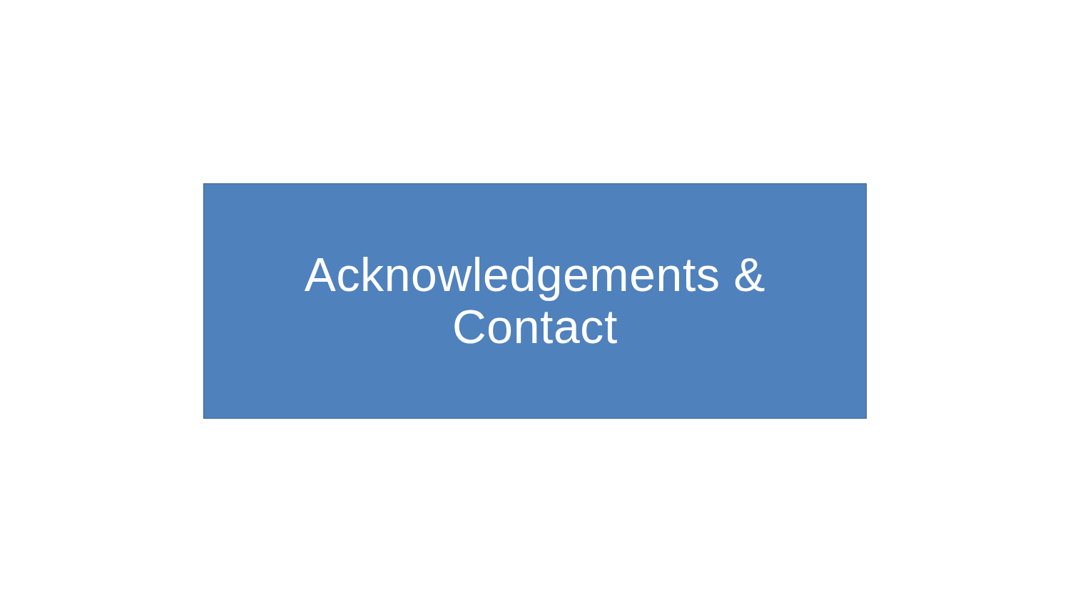Acknowledgements & Contact